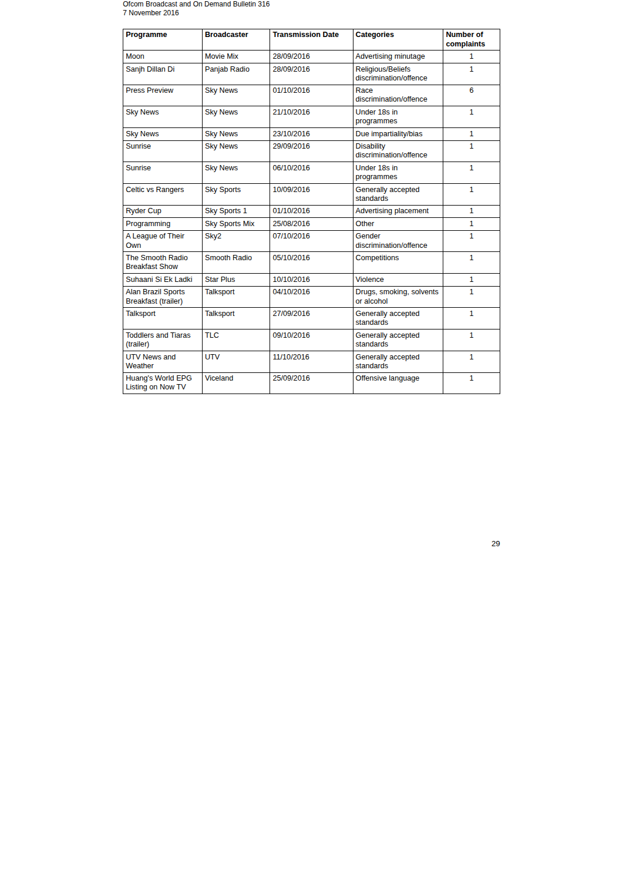Ofcom Broadcast and On Demand Bulletin 316
7 November 2016
| Programme | Broadcaster | Transmission Date | Categories | Number of complaints |
| --- | --- | --- | --- | --- |
| Moon | Movie Mix | 28/09/2016 | Advertising minutage | 1 |
| Sanjh Dillan Di | Panjab Radio | 28/09/2016 | Religious/Beliefs discrimination/offence | 1 |
| Press Preview | Sky News | 01/10/2016 | Race discrimination/offence | 6 |
| Sky News | Sky News | 21/10/2016 | Under 18s in programmes | 1 |
| Sky News | Sky News | 23/10/2016 | Due impartiality/bias | 1 |
| Sunrise | Sky News | 29/09/2016 | Disability discrimination/offence | 1 |
| Sunrise | Sky News | 06/10/2016 | Under 18s in programmes | 1 |
| Celtic vs Rangers | Sky Sports | 10/09/2016 | Generally accepted standards | 1 |
| Ryder Cup | Sky Sports 1 | 01/10/2016 | Advertising placement | 1 |
| Programming | Sky Sports Mix | 25/08/2016 | Other | 1 |
| A League of Their Own | Sky2 | 07/10/2016 | Gender discrimination/offence | 1 |
| The Smooth Radio Breakfast Show | Smooth Radio | 05/10/2016 | Competitions | 1 |
| Suhaani Si Ek Ladki | Star Plus | 10/10/2016 | Violence | 1 |
| Alan Brazil Sports Breakfast (trailer) | Talksport | 04/10/2016 | Drugs, smoking, solvents or alcohol | 1 |
| Talksport | Talksport | 27/09/2016 | Generally accepted standards | 1 |
| Toddlers and Tiaras (trailer) | TLC | 09/10/2016 | Generally accepted standards | 1 |
| UTV News and Weather | UTV | 11/10/2016 | Generally accepted standards | 1 |
| Huang's World EPG Listing on Now TV | Viceland | 25/09/2016 | Offensive language | 1 |
29